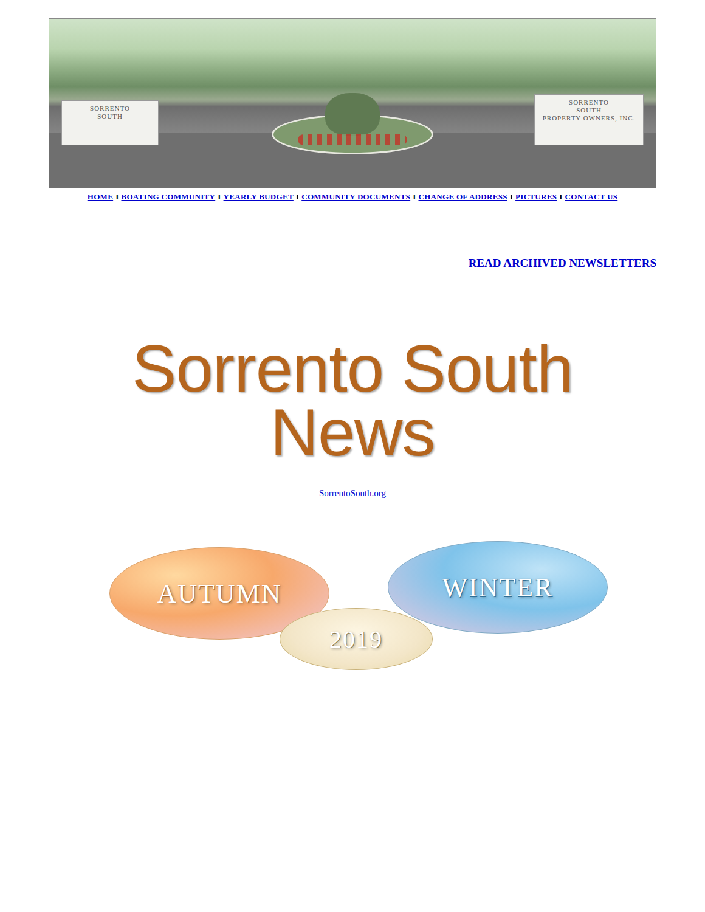SORRENTO
SOUTH
SORRENTO
SOUTH
PROPERTY OWNERS, INC.
HOME IBOATING COMMUNITY IYEARLY BUDGET ICOMMUNITY DOCUMENTS ICHANGE OF ADDRESS IPICTURES ICONTACT US
READ ARCHIVED NEWSLETTERS
Sorrento South
News
SorrentoSouth.org
AUTUMN
WINTER
2019